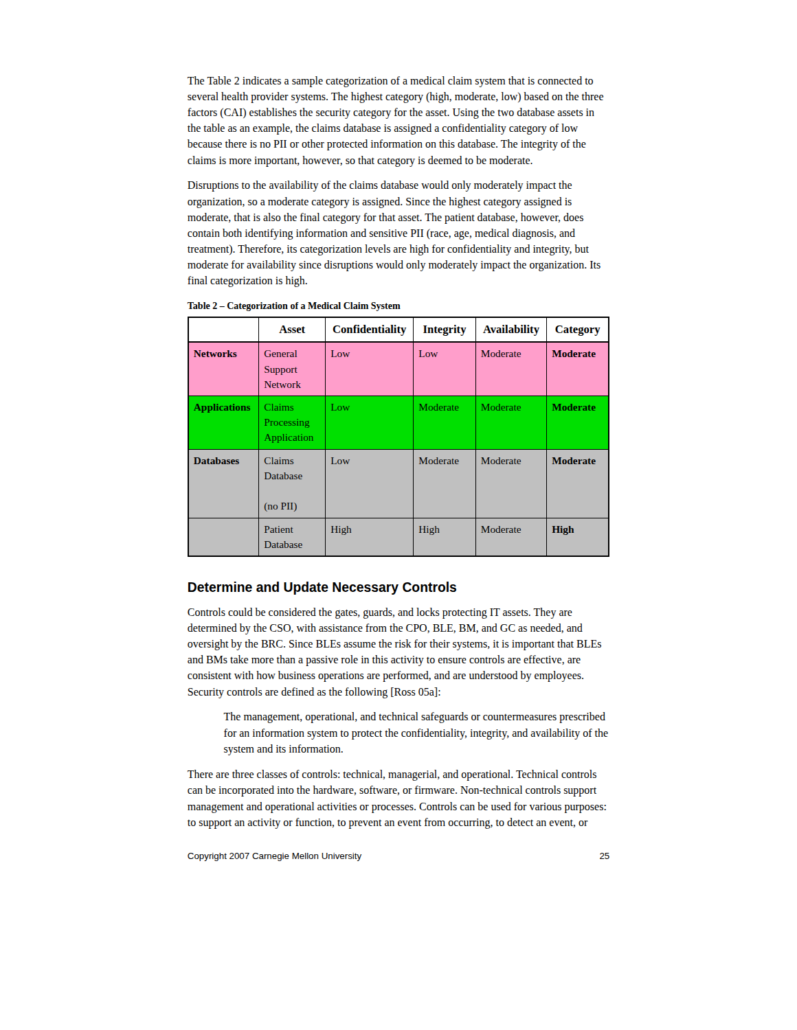The Table 2 indicates a sample categorization of a medical claim system that is connected to several health provider systems. The highest category (high, moderate, low) based on the three factors (CAI) establishes the security category for the asset. Using the two database assets in the table as an example, the claims database is assigned a confidentiality category of low because there is no PII or other protected information on this database. The integrity of the claims is more important, however, so that category is deemed to be moderate.
Disruptions to the availability of the claims database would only moderately impact the organization, so a moderate category is assigned. Since the highest category assigned is moderate, that is also the final category for that asset. The patient database, however, does contain both identifying information and sensitive PII (race, age, medical diagnosis, and treatment). Therefore, its categorization levels are high for confidentiality and integrity, but moderate for availability since disruptions would only moderately impact the organization. Its final categorization is high.
Table 2 – Categorization of a Medical Claim System
| | Asset | Confidentiality | Integrity | Availability | Category |
| --- | --- | --- | --- | --- | --- |
| Networks | General Support Network | Low | Low | Moderate | Moderate |
| Applications | Claims Processing Application | Low | Moderate | Moderate | Moderate |
| Databases | Claims Database (no PII) | Low | Moderate | Moderate | Moderate |
| | Patient Database | High | High | Moderate | High |
Determine and Update Necessary Controls
Controls could be considered the gates, guards, and locks protecting IT assets. They are determined by the CSO, with assistance from the CPO, BLE, BM, and GC as needed, and oversight by the BRC. Since BLEs assume the risk for their systems, it is important that BLEs and BMs take more than a passive role in this activity to ensure controls are effective, are consistent with how business operations are performed, and are understood by employees. Security controls are defined as the following [Ross 05a]:
The management, operational, and technical safeguards or countermeasures prescribed for an information system to protect the confidentiality, integrity, and availability of the system and its information.
There are three classes of controls: technical, managerial, and operational. Technical controls can be incorporated into the hardware, software, or firmware. Non-technical controls support management and operational activities or processes. Controls can be used for various purposes: to support an activity or function, to prevent an event from occurring, to detect an event, or
Copyright 2007 Carnegie Mellon University 25